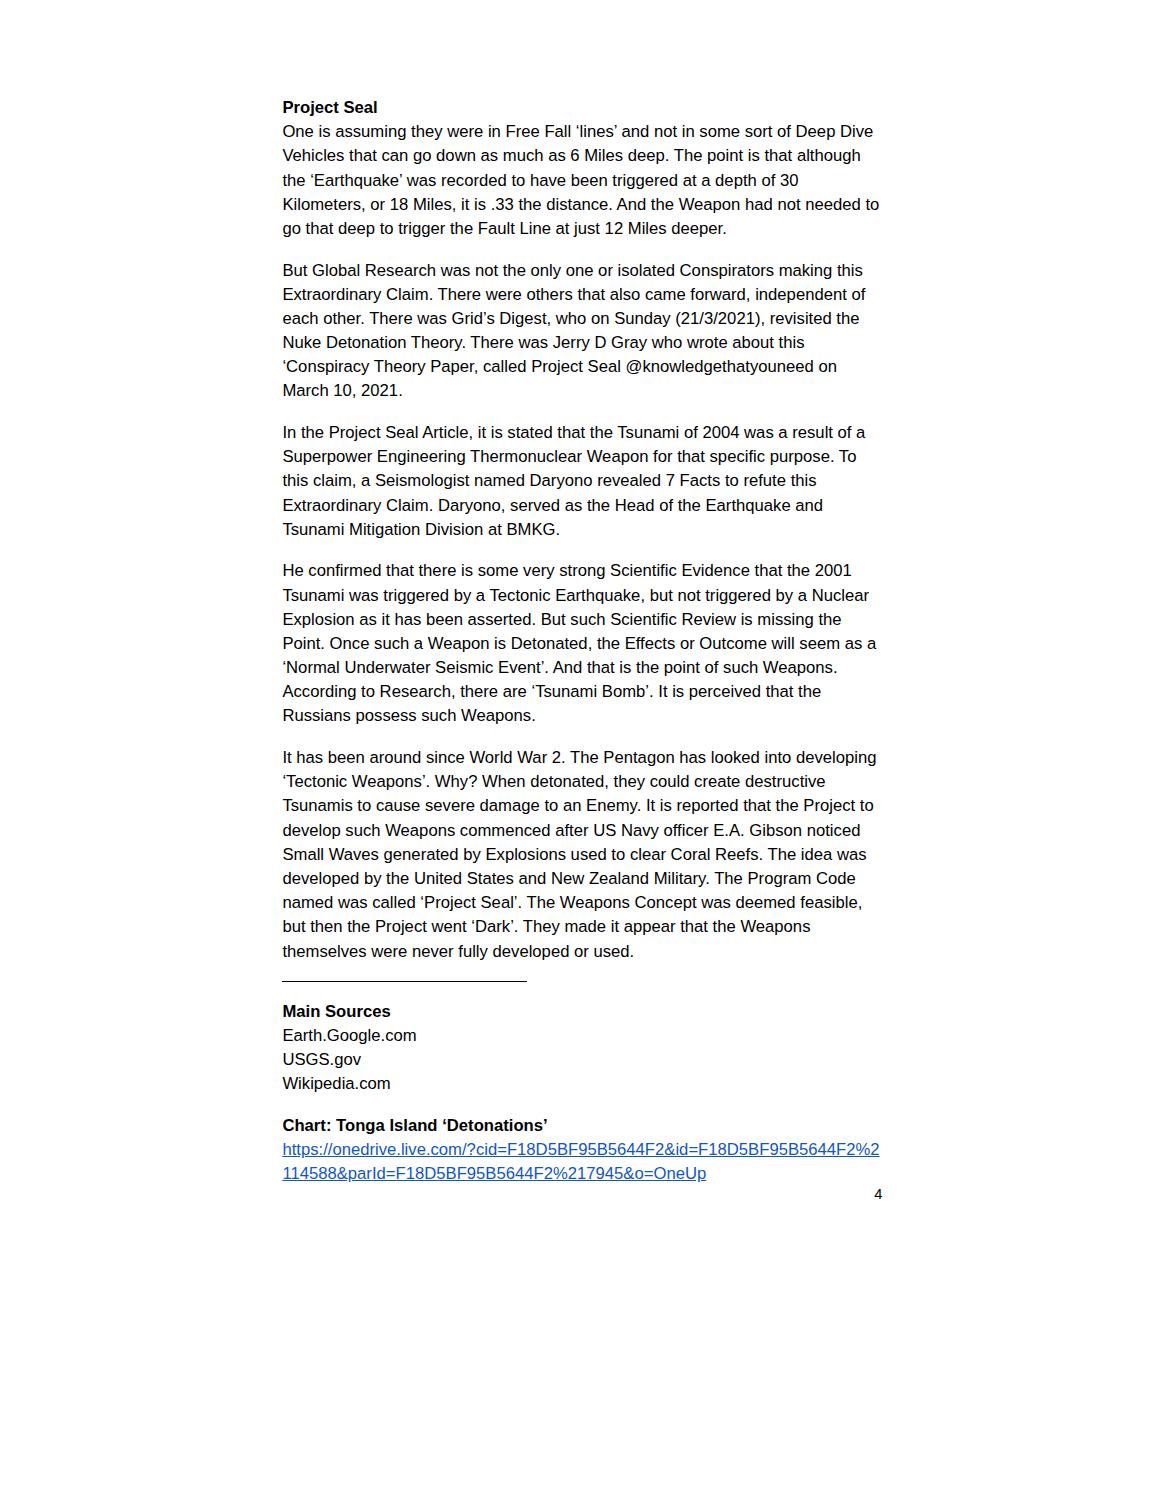Project Seal
One is assuming they were in Free Fall ‘lines’ and not in some sort of Deep Dive Vehicles that can go down as much as 6 Miles deep. The point is that although the ‘Earthquake’ was recorded to have been triggered at a depth of 30 Kilometers, or 18 Miles, it is .33 the distance. And the Weapon had not needed to go that deep to trigger the Fault Line at just 12 Miles deeper.
But Global Research was not the only one or isolated Conspirators making this Extraordinary Claim. There were others that also came forward, independent of each other. There was Grid’s Digest, who on Sunday (21/3/2021), revisited the Nuke Detonation Theory. There was Jerry D Gray who wrote about this ‘Conspiracy Theory Paper, called Project Seal @knowledgethatyouneed on March 10, 2021.
In the Project Seal Article, it is stated that the Tsunami of 2004 was a result of a Superpower Engineering Thermonuclear Weapon for that specific purpose. To this claim, a Seismologist named Daryono revealed 7 Facts to refute this Extraordinary Claim. Daryono, served as the Head of the Earthquake and Tsunami Mitigation Division at BMKG.
He confirmed that there is some very strong Scientific Evidence that the 2001 Tsunami was triggered by a Tectonic Earthquake, but not triggered by a Nuclear Explosion as it has been asserted. But such Scientific Review is missing the Point. Once such a Weapon is Detonated, the Effects or Outcome will seem as a ‘Normal Underwater Seismic Event’. And that is the point of such Weapons. According to Research, there are ‘Tsunami Bomb’. It is perceived that the Russians possess such Weapons.
It has been around since World War 2. The Pentagon has looked into developing ‘Tectonic Weapons’. Why? When detonated, they could create destructive Tsunamis to cause severe damage to an Enemy. It is reported that the Project to develop such Weapons commenced after US Navy officer E.A. Gibson noticed Small Waves generated by Explosions used to clear Coral Reefs. The idea was developed by the United States and New Zealand Military. The Program Code named was called ‘Project Seal’. The Weapons Concept was deemed feasible, but then the Project went ‘Dark’. They made it appear that the Weapons themselves were never fully developed or used.
Main Sources
Earth.Google.com
USGS.gov
Wikipedia.com
Chart: Tonga Island ‘Detonations’
https://onedrive.live.com/?cid=F18D5BF95B5644F2&id=F18D5BF95B5644F2%2114588&parId=F18D5BF95B5644F2%217945&o=OneUp
4